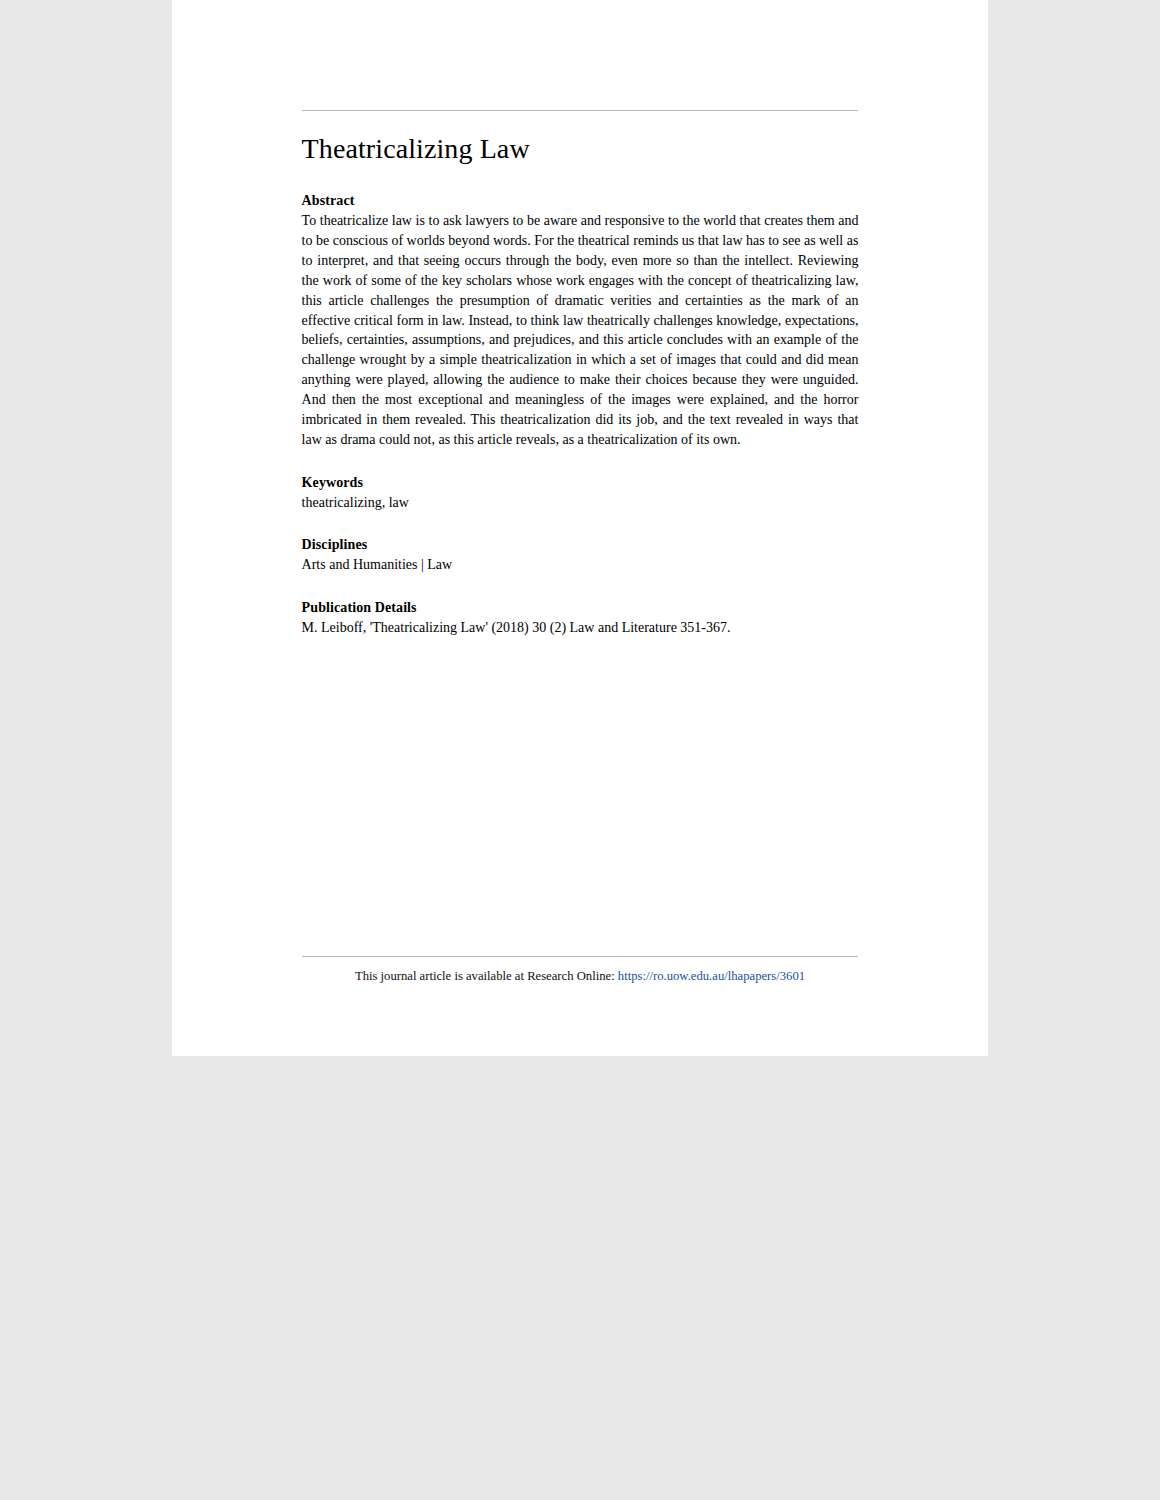Theatricalizing Law
Abstract
To theatricalize law is to ask lawyers to be aware and responsive to the world that creates them and to be conscious of worlds beyond words. For the theatrical reminds us that law has to see as well as to interpret, and that seeing occurs through the body, even more so than the intellect. Reviewing the work of some of the key scholars whose work engages with the concept of theatricalizing law, this article challenges the presumption of dramatic verities and certainties as the mark of an effective critical form in law. Instead, to think law theatrically challenges knowledge, expectations, beliefs, certainties, assumptions, and prejudices, and this article concludes with an example of the challenge wrought by a simple theatricalization in which a set of images that could and did mean anything were played, allowing the audience to make their choices because they were unguided. And then the most exceptional and meaningless of the images were explained, and the horror imbricated in them revealed. This theatricalization did its job, and the text revealed in ways that law as drama could not, as this article reveals, as a theatricalization of its own.
Keywords
theatricalizing, law
Disciplines
Arts and Humanities | Law
Publication Details
M. Leiboff, 'Theatricalizing Law' (2018) 30 (2) Law and Literature 351-367.
This journal article is available at Research Online: https://ro.uow.edu.au/lhapapers/3601